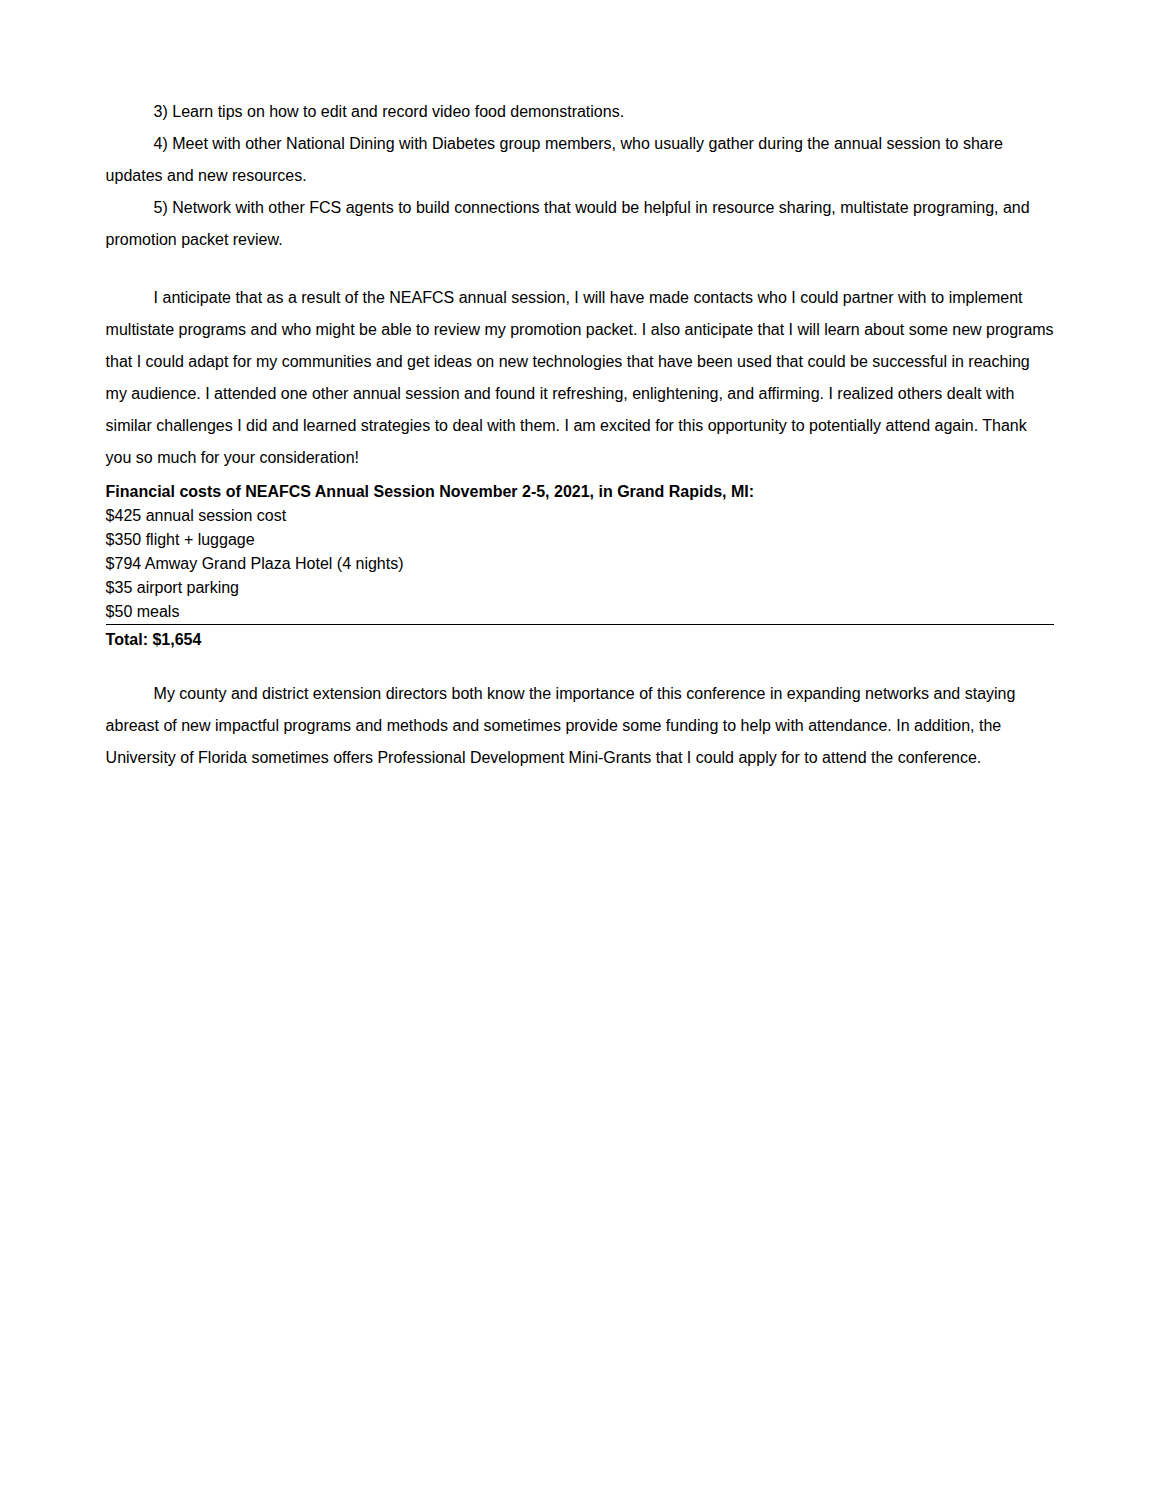3) Learn tips on how to edit and record video food demonstrations.
4) Meet with other National Dining with Diabetes group members, who usually gather during the annual session to share updates and new resources.
5) Network with other FCS agents to build connections that would be helpful in resource sharing, multistate programing, and promotion packet review.
I anticipate that as a result of the NEAFCS annual session, I will have made contacts who I could partner with to implement multistate programs and who might be able to review my promotion packet. I also anticipate that I will learn about some new programs that I could adapt for my communities and get ideas on new technologies that have been used that could be successful in reaching my audience. I attended one other annual session and found it refreshing, enlightening, and affirming. I realized others dealt with similar challenges I did and learned strategies to deal with them. I am excited for this opportunity to potentially attend again. Thank you so much for your consideration!
Financial costs of NEAFCS Annual Session November 2-5, 2021, in Grand Rapids, MI:
$425 annual session cost
$350 flight + luggage
$794 Amway Grand Plaza Hotel (4 nights)
$35 airport parking
$50 meals
Total: $1,654
My county and district extension directors both know the importance of this conference in expanding networks and staying abreast of new impactful programs and methods and sometimes provide some funding to help with attendance. In addition, the University of Florida sometimes offers Professional Development Mini-Grants that I could apply for to attend the conference.